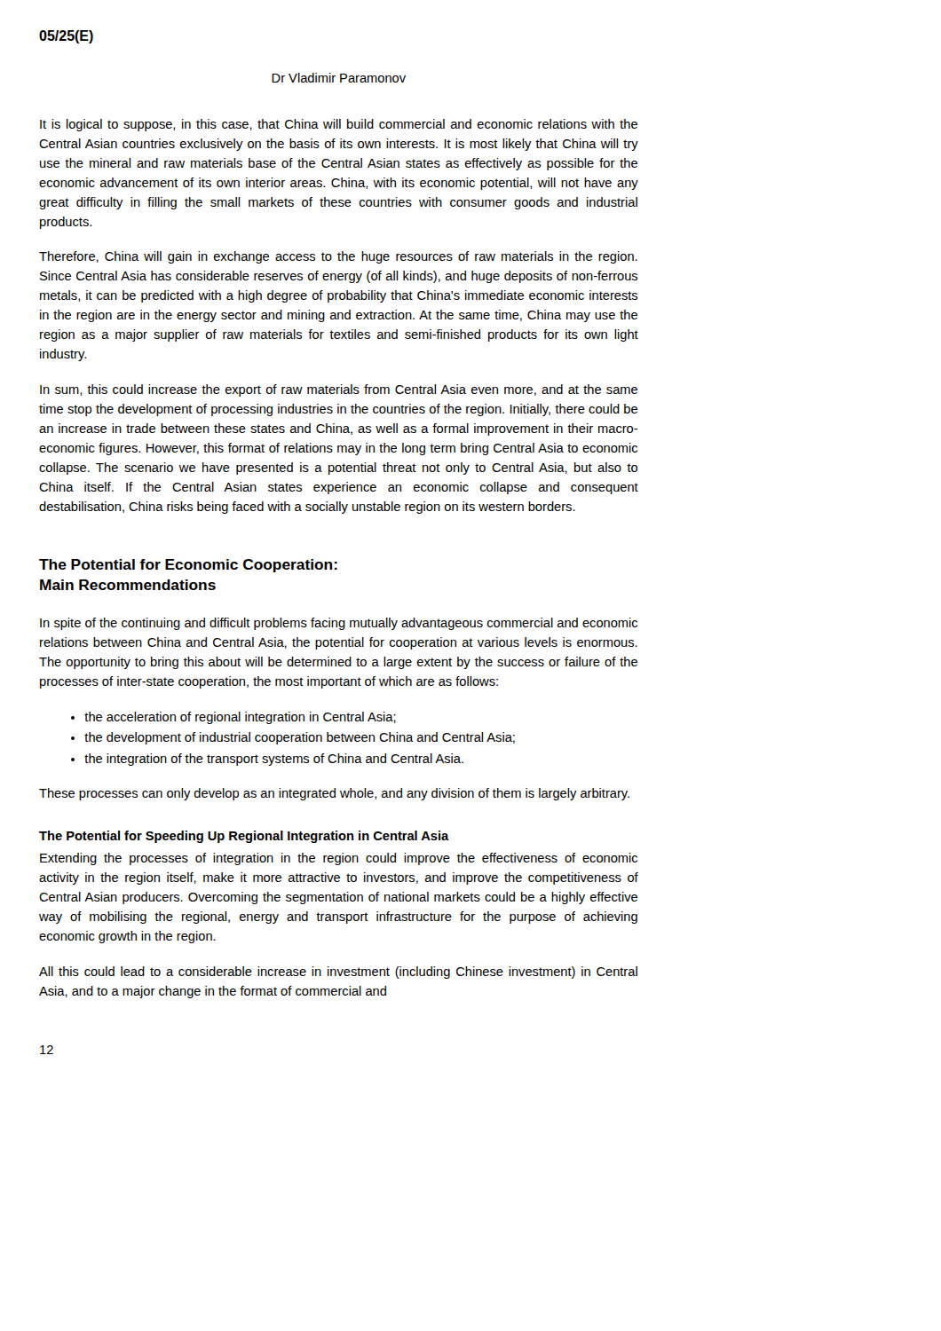05/25(E)
Dr Vladimir Paramonov
It is logical to suppose, in this case, that China will build commercial and economic relations with the Central Asian countries exclusively on the basis of its own interests. It is most likely that China will try use the mineral and raw materials base of the Central Asian states as effectively as possible for the economic advancement of its own interior areas. China, with its economic potential, will not have any great difficulty in filling the small markets of these countries with consumer goods and industrial products.
Therefore, China will gain in exchange access to the huge resources of raw materials in the region. Since Central Asia has considerable reserves of energy (of all kinds), and huge deposits of non-ferrous metals, it can be predicted with a high degree of probability that China's immediate economic interests in the region are in the energy sector and mining and extraction. At the same time, China may use the region as a major supplier of raw materials for textiles and semi-finished products for its own light industry.
In sum, this could increase the export of raw materials from Central Asia even more, and at the same time stop the development of processing industries in the countries of the region. Initially, there could be an increase in trade between these states and China, as well as a formal improvement in their macro-economic figures. However, this format of relations may in the long term bring Central Asia to economic collapse. The scenario we have presented is a potential threat not only to Central Asia, but also to China itself. If the Central Asian states experience an economic collapse and consequent destabilisation, China risks being faced with a socially unstable region on its western borders.
The Potential for Economic Cooperation:
Main Recommendations
In spite of the continuing and difficult problems facing mutually advantageous commercial and economic relations between China and Central Asia, the potential for cooperation at various levels is enormous. The opportunity to bring this about will be determined to a large extent by the success or failure of the processes of inter-state cooperation, the most important of which are as follows:
the acceleration of regional integration in Central Asia;
the development of industrial cooperation between China and Central Asia;
the integration of the transport systems of China and Central Asia.
These processes can only develop as an integrated whole, and any division of them is largely arbitrary.
The Potential for Speeding Up Regional Integration in Central Asia
Extending the processes of integration in the region could improve the effectiveness of economic activity in the region itself, make it more attractive to investors, and improve the competitiveness of Central Asian producers. Overcoming the segmentation of national markets could be a highly effective way of mobilising the regional, energy and transport infrastructure for the purpose of achieving economic growth in the region.
All this could lead to a considerable increase in investment (including Chinese investment) in Central Asia, and to a major change in the format of commercial and
12